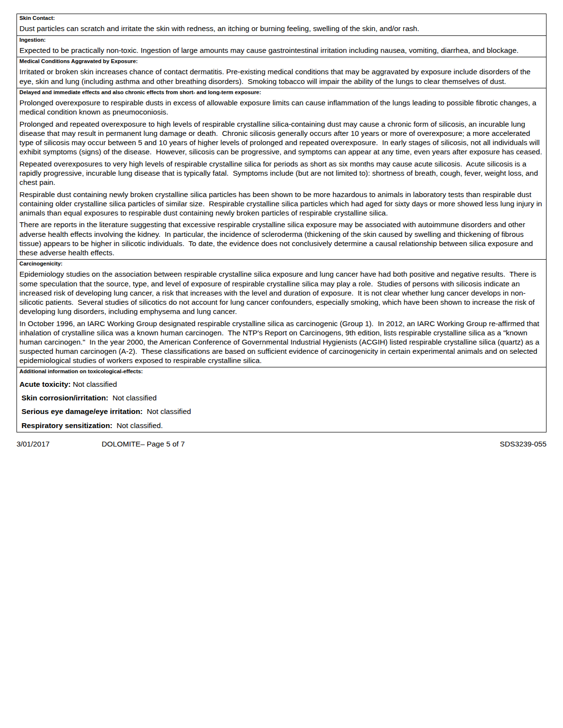| Skin Contact: Dust particles can scratch and irritate the skin with redness, an itching or burning feeling, swelling of the skin, and/or rash. |
| Ingestion: Expected to be practically non-toxic. Ingestion of large amounts may cause gastrointestinal irritation including nausea, vomiting, diarrhea, and blockage. |
| Medical Conditions Aggravated by Exposure: Irritated or broken skin increases chance of contact dermatitis. Pre-existing medical conditions that may be aggravated by exposure include disorders of the eye, skin and lung (including asthma and other breathing disorders). Smoking tobacco will impair the ability of the lungs to clear themselves of dust. |
| Delayed and immediate effects and also chronic effects from short- and long-term exposure: Prolonged overexposure to respirable dusts in excess of allowable exposure limits can cause inflammation of the lungs leading to possible fibrotic changes, a medical condition known as pneumoconiosis. Prolonged and repeated overexposure to high levels of respirable crystalline silica-containing dust may cause a chronic form of silicosis, an incurable lung disease that may result in permanent lung damage or death. Chronic silicosis generally occurs after 10 years or more of overexposure; a more accelerated type of silicosis may occur between 5 and 10 years of higher levels of prolonged and repeated overexposure. In early stages of silicosis, not all individuals will exhibit symptoms (signs) of the disease. However, silicosis can be progressive, and symptoms can appear at any time, even years after exposure has ceased. Repeated overexposures to very high levels of respirable crystalline silica for periods as short as six months may cause acute silicosis. Acute silicosis is a rapidly progressive, incurable lung disease that is typically fatal. Symptoms include (but are not limited to): shortness of breath, cough, fever, weight loss, and chest pain. Respirable dust containing newly broken crystalline silica particles has been shown to be more hazardous to animals in laboratory tests than respirable dust containing older crystalline silica particles of similar size. Respirable crystalline silica particles which had aged for sixty days or more showed less lung injury in animals than equal exposures to respirable dust containing newly broken particles of respirable crystalline silica. There are reports in the literature suggesting that excessive respirable crystalline silica exposure may be associated with autoimmune disorders and other adverse health effects involving the kidney. In particular, the incidence of scleroderma (thickening of the skin caused by swelling and thickening of fibrous tissue) appears to be higher in silicotic individuals. To date, the evidence does not conclusively determine a causal relationship between silica exposure and these adverse health effects. |
| Carcinogenicity: Epidemiology studies on the association between respirable crystalline silica exposure and lung cancer have had both positive and negative results. There is some speculation that the source, type, and level of exposure of respirable crystalline silica may play a role. Studies of persons with silicosis indicate an increased risk of developing lung cancer, a risk that increases with the level and duration of exposure. It is not clear whether lung cancer develops in non-silicotic patients. Several studies of silicotics do not account for lung cancer confounders, especially smoking, which have been shown to increase the risk of developing lung disorders, including emphysema and lung cancer. In October 1996, an IARC Working Group designated respirable crystalline silica as carcinogenic (Group 1). In 2012, an IARC Working Group re-affirmed that inhalation of crystalline silica was a known human carcinogen. The NTP's Report on Carcinogens, 9th edition, lists respirable crystalline silica as a "known human carcinogen." In the year 2000, the American Conference of Governmental Industrial Hygienists (ACGIH) listed respirable crystalline silica (quartz) as a suspected human carcinogen (A-2). These classifications are based on sufficient evidence of carcinogenicity in certain experimental animals and on selected epidemiological studies of workers exposed to respirable crystalline silica. |
| Additional information on toxicological-effects: Acute toxicity: Not classified Skin corrosion/irritation: Not classified Serious eye damage/eye irritation: Not classified Respiratory sensitization: Not classified. |
3/01/2017
DOLOMITE– Page 5 of 7
SDS3239-055